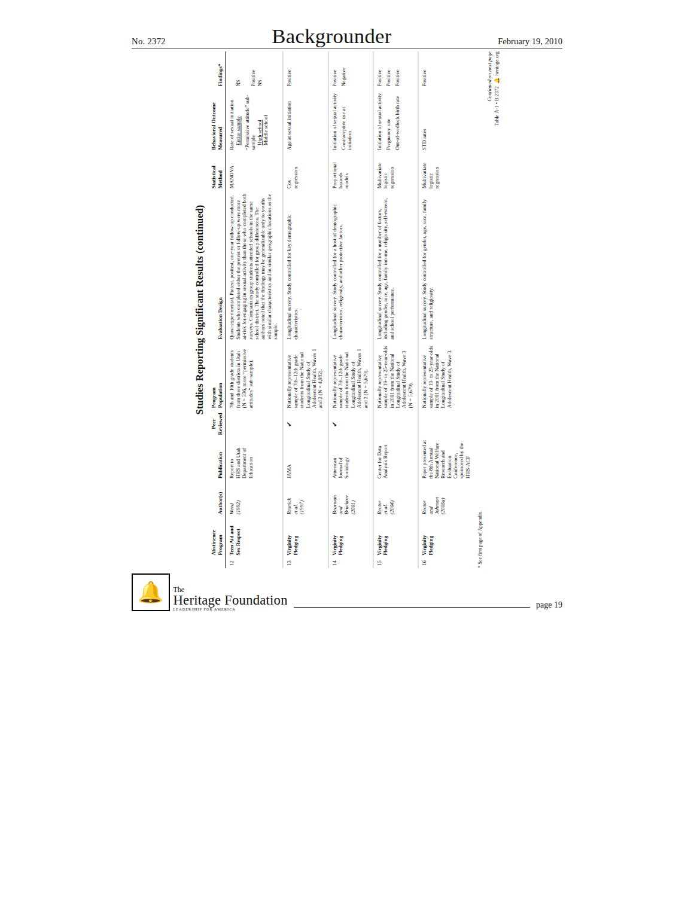No. 2372
Backgrounder
February 19, 2010
Studies Reporting Significant Results (continued)
| | Abstinence Program | Author(s) | Publication | Peer Reviewed | Program Population | Evaluation Design | Statistical Method | Behavioral Outcome Measured | Findings* |
| --- | --- | --- | --- | --- | --- | --- | --- | --- | --- |
| 12 | Teen Aid and Sex Respect | Weed (1992) | Report to HHS and Utah Department of Education | | 7th and 10th grade students from three districts in Utah (N = 336, more “permissive attitudes” sub-sample). | Quasi-experimental. Pretest, posttest, one-year follow-up conducted. Students who completed either the pretest or follow-up were more at-risk for engaging in sexual activity than those who completed both surveys. Comparison group students attended schools in the same school district. The study controlled for group differences. The authors noted that the findings may be generalizable only to youths with similar characteristics and in similar geographic locations as the sample. | MANOVA | Rate of sexual initiation Entire sample “Permissive attitude” sub-sample High school Middle school | NS Positive NS |
| 13 | Virginity Pledging | Resnick et al. (1997) | JAMA | ✔ | Nationally representative sample of 7th–12th grade students from the National Longitudinal Study of Adolescent Health, Waves 1 and 2 (N = 4,982). | Longitudinal survey. Study controlled for key demographic characteristics. | Cox regression | Age at sexual initiation | Positive |
| 14 | Virginity Pledging | Bearman and Brückner (2001) | American Journal of Sociology | ✔ | Nationally representative sample of 7th–12th grade students from the National Longitudinal Study of Adolescent Health, Waves 1 and 2 (N = 5,679). | Longitudinal survey. Study controlled for a host of demographic characteristics, religiosity, and other protective factors. | Proportional hazards models | Initiation of sexual activity Contraceptive use at initiation | Positive Negative |
| 15 | Virginity Pledging | Rector et al. (2004) | Center for Data Analysis Report | | Nationally representative sample of 19- to 25-year-olds in 2001 from the National Longitudinal Study of Adolescent Health, Wave 3 (N = 5,679). | Longitudinal survey. Study controlled for a number of factors, including gender, race, age, family income, religiosity, self-esteem, and school performance. | Multivariate logistic regression | Initiation of sexual activity Pregnancy rate Out-of-wedlock birth rate | Positive Positive Positive |
| 16 | Virginity Pledging | Rector and Johnson (2005a) | Paper presented at the 8th Annual National Welfare Research and Evaluation Conference, sponsored by the HHS-ACF | | Nationally representative sample of 19- to 25-year-olds in 2001 from the National Longitudinal Study of Adolescent Health, Wave 3. | Longitudinal survey. Study controlled for gender, age, race, family structure, and religiosity. | Multivariate logistic regression | STD rates | Positive |
* See first page of Appendix.
Continued on next page
Table A-1 • B 2372 🔔 heritage.org
🔔
The
Heritage Foundation
Leadership for America
page 19